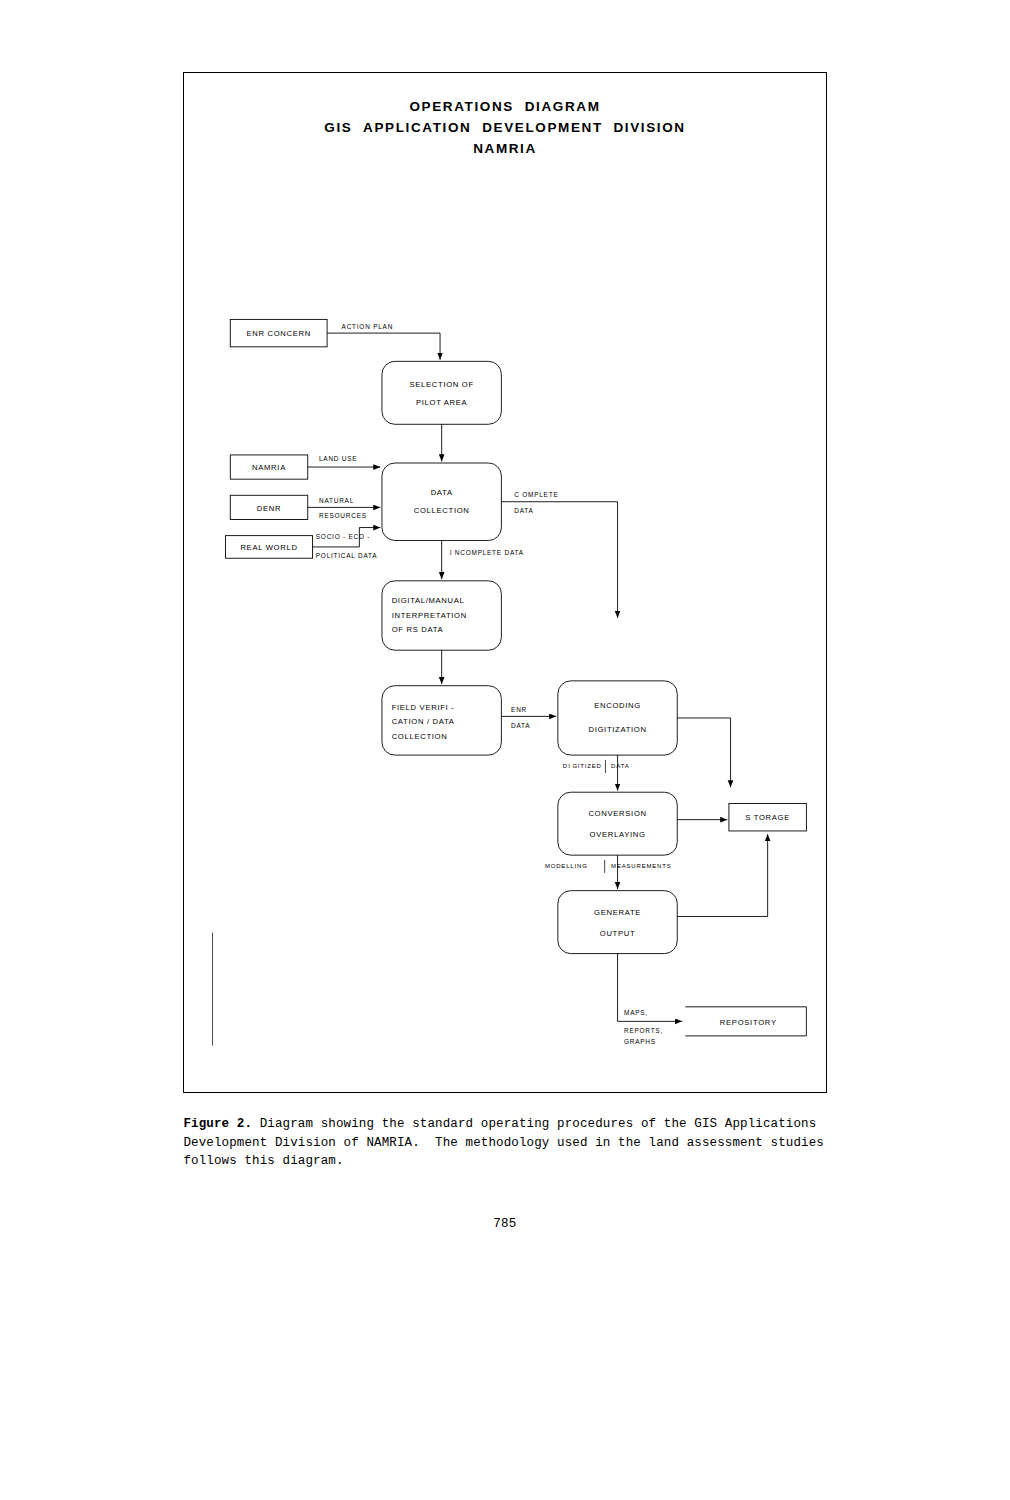OPERATIONS DIAGRAM
GIS APPLICATION DEVELOPMENT DIVISION
NAMRIA
ENR CONCERN ACTION PLAN SELECTION OF PILOT AREA NAMRIA DENR REAL WORLD LAND USE NATURAL RESOURCES SOCIO - ECO - POLITICAL DATA DATA COLLECTION C OMPLETE DATA I NCOMPLETE DATA DIGITAL/MANUAL INTERPRETATION OF RS DATA FIELD VERIFI - CATION / DATA COLLECTION ENR DATA ENCODING DIGITIZATION D I GITIZED DATA CONVERSION OVERLAYING S TORAGE MODELLING MEASUREMENTS GENERATE OUTPUT MAPS, REPORTS, GRAPHS REPOSITORY
Figure 2. Diagram showing the standard operating procedures of the GIS Applications Development Division of NAMRIA. The methodology used in the land assessment studies follows this diagram.
785